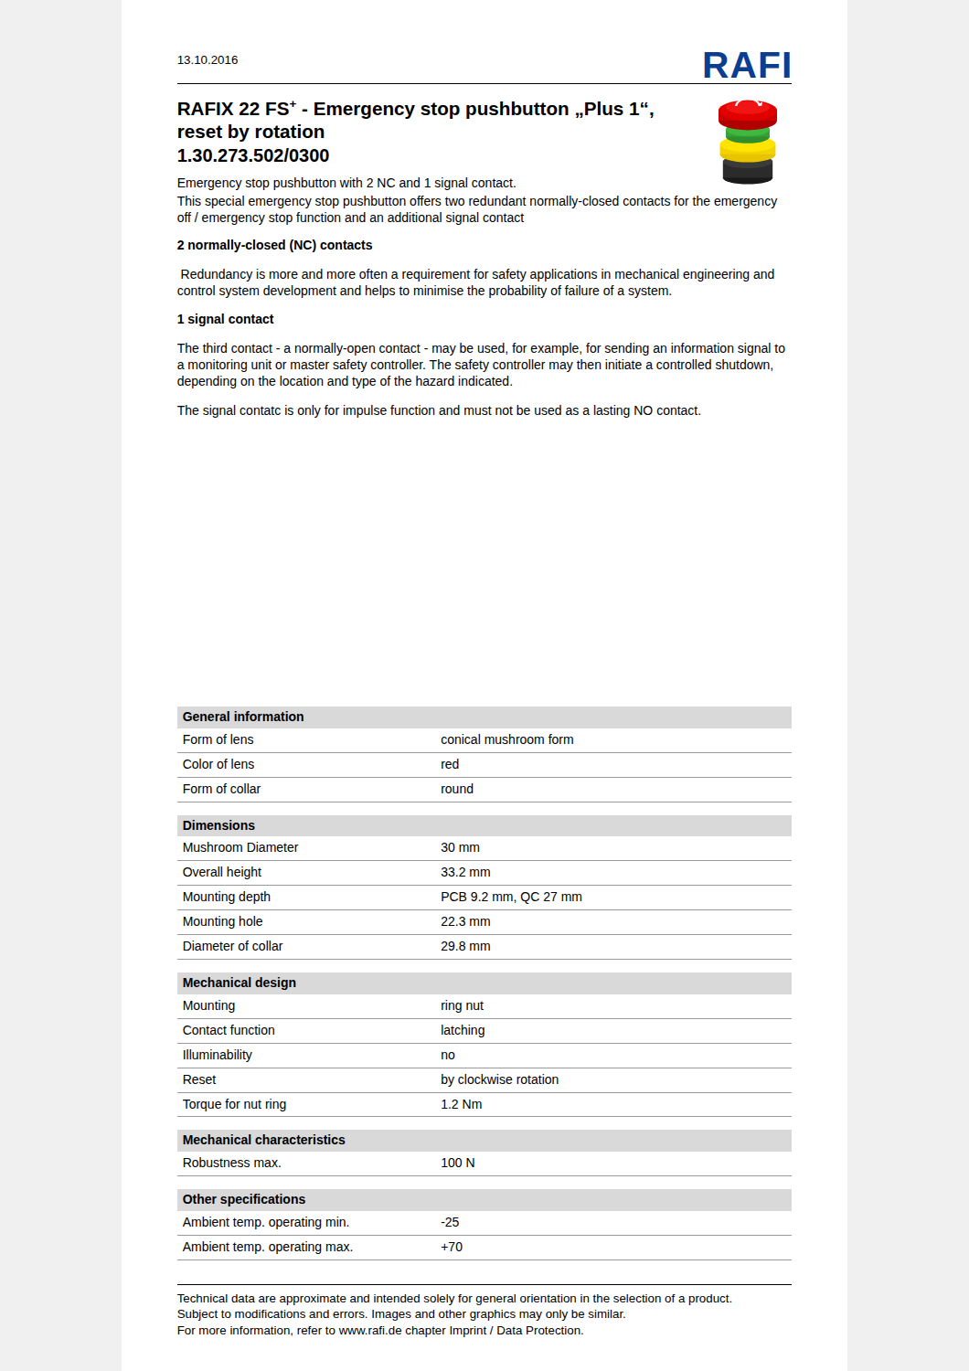13.10.2016
RAFI
RAFIX 22 FS+ - Emergency stop pushbutton „Plus 1“, reset by rotation
1.30.273.502/0300
Emergency stop pushbutton with 2 NC and 1 signal contact.
This special emergency stop pushbutton offers two redundant normally-closed contacts for the emergency off / emergency stop function and an additional signal contact
2 normally-closed (NC) contacts
Redundancy is more and more often a requirement for safety applications in mechanical engineering and control system development and helps to minimise the probability of failure of a system.
1 signal contact
The third contact - a normally-open contact - may be used, for example, for sending an information signal to a monitoring unit or master safety controller. The safety controller may then initiate a controlled shutdown, depending on the location and type of the hazard indicated.
The signal contatc is only for impulse function and must not be used as a lasting NO contact.
General information
| Form of lens | conical mushroom form |
| Color of lens | red |
| Form of collar | round |
Dimensions
| Mushroom Diameter | 30 mm |
| Overall height | 33.2 mm |
| Mounting depth | PCB 9.2 mm, QC 27 mm |
| Mounting hole | 22.3 mm |
| Diameter of collar | 29.8 mm |
Mechanical design
| Mounting | ring nut |
| Contact function | latching |
| Illuminability | no |
| Reset | by clockwise rotation |
| Torque for nut ring | 1.2 Nm |
Mechanical characteristics
| Robustness max. | 100 N |
Other specifications
| Ambient temp. operating min. | -25 |
| Ambient temp. operating max. | +70 |
Technical data are approximate and intended solely for general orientation in the selection of a product.
Subject to modifications and errors. Images and other graphics may only be similar.
For more information, refer to www.rafi.de chapter Imprint / Data Protection.